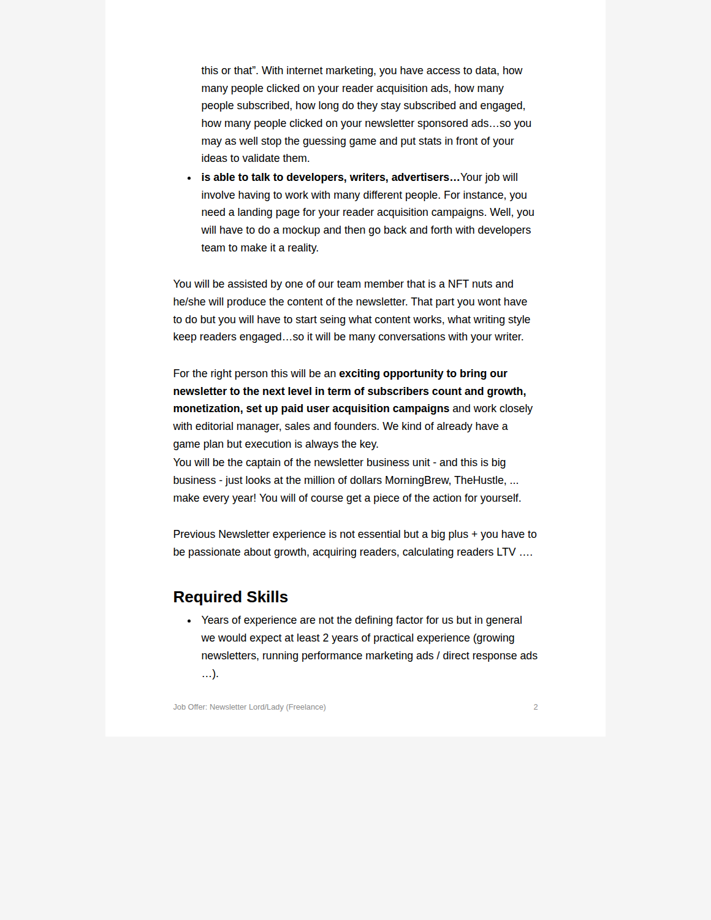this or that”. With internet marketing, you have access to data, how many people clicked on your reader acquisition ads, how many people subscribed, how long do they stay subscribed and engaged, how many people clicked on your newsletter sponsored ads…so you may as well stop the guessing game and put stats in front of your ideas to validate them.
is able to talk to developers, writers, advertisers…Your job will involve having to work with many different people. For instance, you need a landing page for your reader acquisition campaigns. Well, you will have to do a mockup and then go back and forth with developers team to make it a reality.
You will be assisted by one of our team member that is a NFT nuts and he/she will produce the content of the newsletter. That part you wont have to do but you will have to start seing what content works, what writing style keep readers engaged…so it will be many conversations with your writer.
For the right person this will be an exciting opportunity to bring our newsletter to the next level in term of subscribers count and growth, monetization, set up paid user acquisition campaigns and work closely with editorial manager, sales and founders. We kind of already have a game plan but execution is always the key.
You will be the captain of the newsletter business unit - and this is big business - just looks at the million of dollars MorningBrew, TheHustle, ... make every year! You will of course get a piece of the action for yourself.
Previous Newsletter experience is not essential but a big plus + you have to be passionate about growth, acquiring readers, calculating readers LTV ….
Required Skills
Years of experience are not the defining factor for us but in general we would expect at least 2 years of practical experience (growing newsletters, running performance marketing ads / direct response ads …).
Job Offer: Newsletter Lord/Lady (Freelance) 2